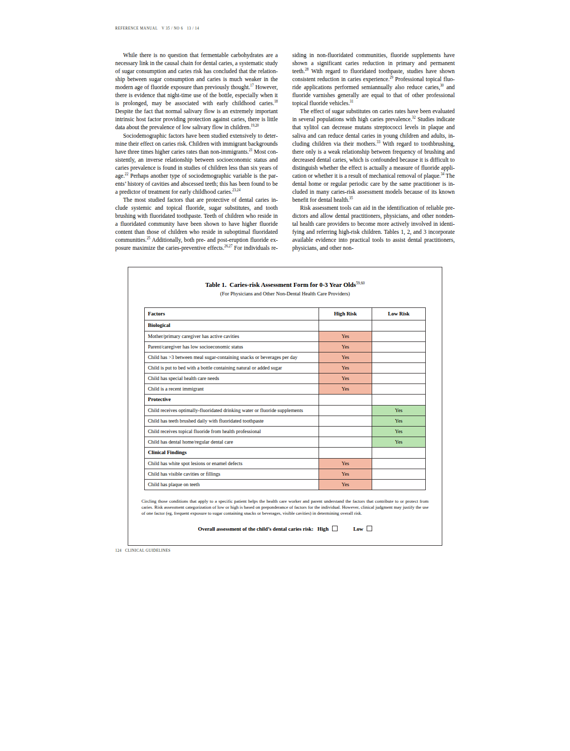REFERENCE MANUAL V 35 / NO 613 / 14
While there is no question that fermentable carbohydrates are a necessary link in the causal chain for dental caries, a systematic study of sugar consumption and caries risk has concluded that the relationship between sugar consumption and caries is much weaker in the modern age of fluoride exposure than previously thought.17 However, there is evidence that night-time use of the bottle, especially when it is prolonged, may be associated with early childhood caries.18 Despite the fact that normal salivary flow is an extremely important intrinsic host factor providing protection against caries, there is little data about the prevalence of low salivary flow in children.19,20
Sociodemographic factors have been studied extensively to determine their effect on caries risk. Children with immigrant backgrounds have three times higher caries rates than non-immigrants.21 Most consistently, an inverse relationship between socioeconomic status and caries prevalence is found in studies of children less than six years of age.22 Perhaps another type of sociodemographic variable is the parents’ history of cavities and abscessed teeth; this has been found to be a predictor of treatment for early childhood caries.23,24
The most studied factors that are protective of dental caries include systemic and topical fluoride, sugar substitutes, and tooth brushing with fluoridated toothpaste. Teeth of children who reside in a fluoridated community have been shown to have higher fluoride content than those of children who reside in suboptimal fluoridated communities.25 Additionally, both pre- and post-eruption fluoride exposure maximize the caries-preventive effects.26,27 For individuals residing in non-fluoridated communities, fluoride supplements have shown a significant caries reduction in primary and permanent teeth.28 With regard to fluoridated toothpaste, studies have shown consistent reduction in caries experience.29 Professional topical fluoride applications performed semiannually also reduce caries,30 and fluoride varnishes generally are equal to that of other professional topical fluoride vehicles.31
The effect of sugar substitutes on caries rates have been evaluated in several populations with high caries prevalence.32 Studies indicate that xylitol can decrease mutans streptococci levels in plaque and saliva and can reduce dental caries in young children and adults, including children via their mothers.33 With regard to toothbrushing, there only is a weak relationship between frequency of brushing and decreased dental caries, which is confounded because it is difficult to distinguish whether the effect is actually a measure of fluoride application or whether it is a result of mechanical removal of plaque.34 The dental home or regular periodic care by the same practitioner is included in many caries-risk assessment models because of its known benefit for dental health.35
Risk assessment tools can aid in the identification of reliable predictors and allow dental practitioners, physicians, and other nondental health care providers to become more actively involved in identifying and referring high-risk children. Tables 1, 2, and 3 incorporate available evidence into practical tools to assist dental practitioners, physicians, and other non-
Table 1. Caries-risk Assessment Form for 0-3 Year Olds59,60
(For Physicians and Other Non-Dental Health Care Providers)
| Factors | High Risk | Low Risk |
| --- | --- | --- |
| Biological | | |
| Mother/primary caregiver has active cavities | Yes | |
| Parent/caregiver has low socioeconomic status | Yes | |
| Child has >3 between meal sugar-containing snacks or beverages per day | Yes | |
| Child is put to bed with a bottle containing natural or added sugar | Yes | |
| Child has special health care needs | Yes | |
| Child is a recent immigrant | Yes | |
| Protective | | |
| Child receives optimally-fluoridated drinking water or fluoride supplements | | Yes |
| Child has teeth brushed daily with fluoridated toothpaste | | Yes |
| Child receives topical fluoride from health professional | | Yes |
| Child has dental home/regular dental care | | Yes |
| Clinical Findings | | |
| Child has white spot lesions or enamel defects | Yes | |
| Child has visible cavities or fillings | Yes | |
| Child has plaque on teeth | Yes | |
Circling those conditions that apply to a specific patient helps the health care worker and parent understand the factors that contribute to or protect from caries. Risk assessment categorization of low or high is based on preponderance of factors for the individual. However, clinical judgment may justify the use of one factor (eg, frequent exposure to sugar containing snacks or beverages, visible cavities) in determining overall risk.
Overall assessment of the child’s dental caries risk: High Low
124 CLINICAL GUIDELINES